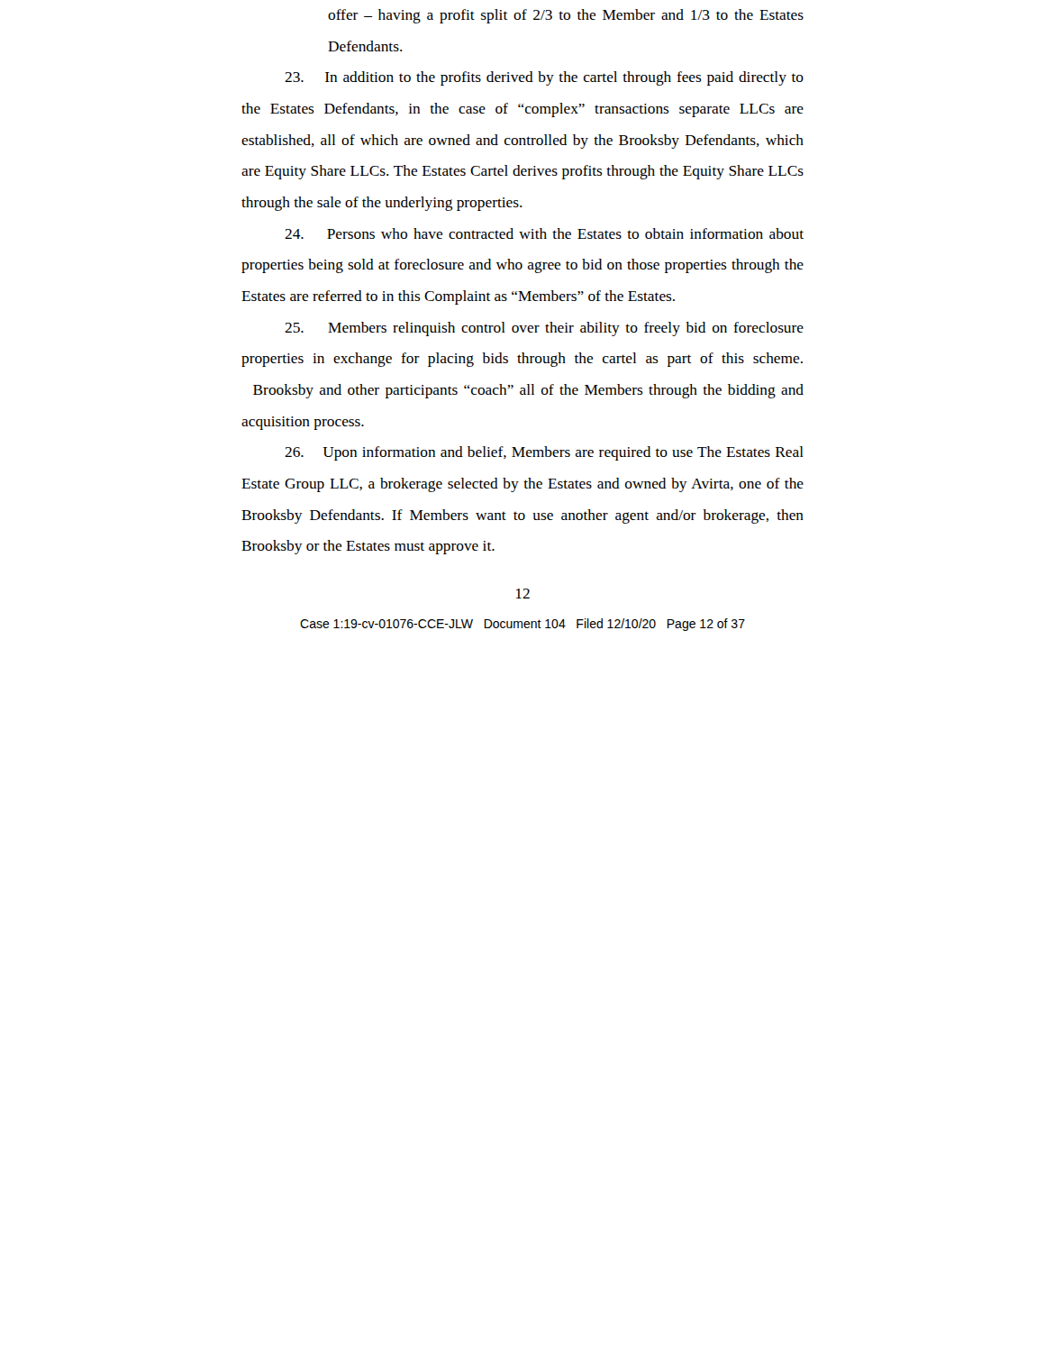offer – having a profit split of 2/3 to the Member and 1/3 to the Estates Defendants.
23. In addition to the profits derived by the cartel through fees paid directly to the Estates Defendants, in the case of “complex” transactions separate LLCs are established, all of which are owned and controlled by the Brooksby Defendants, which are Equity Share LLCs. The Estates Cartel derives profits through the Equity Share LLCs through the sale of the underlying properties.
24. Persons who have contracted with the Estates to obtain information about properties being sold at foreclosure and who agree to bid on those properties through the Estates are referred to in this Complaint as “Members” of the Estates.
25. Members relinquish control over their ability to freely bid on foreclosure properties in exchange for placing bids through the cartel as part of this scheme. Brooksby and other participants “coach” all of the Members through the bidding and acquisition process.
26. Upon information and belief, Members are required to use The Estates Real Estate Group LLC, a brokerage selected by the Estates and owned by Avirta, one of the Brooksby Defendants. If Members want to use another agent and/or brokerage, then Brooksby or the Estates must approve it.
12
Case 1:19-cv-01076-CCE-JLW Document 104 Filed 12/10/20 Page 12 of 37